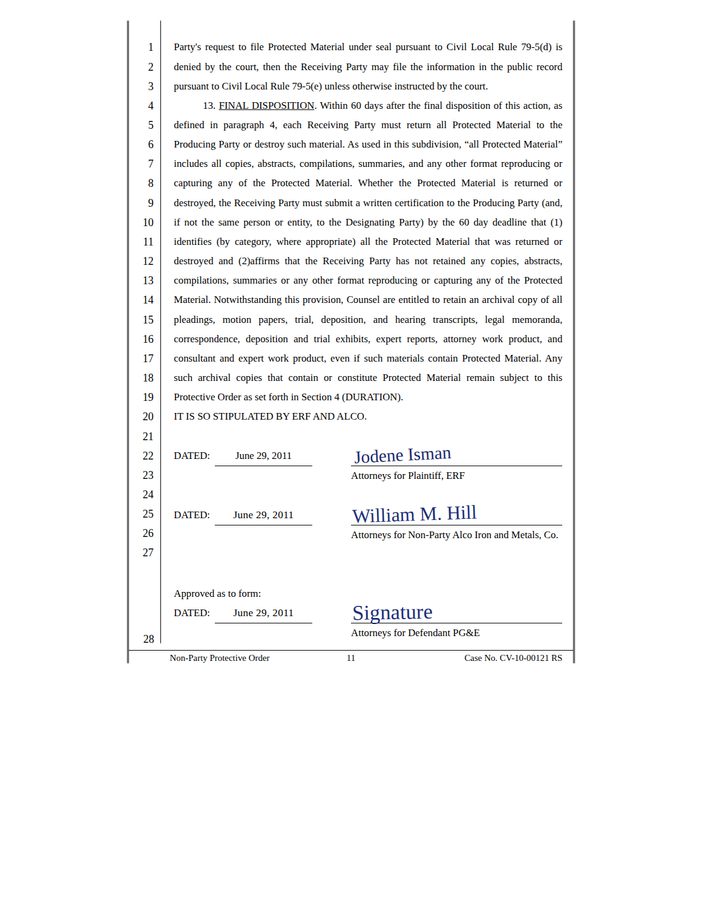1
2
3
4
5
6
7
8
9
10
11
12
13
14
15
16
17
18
19
20
21
22
23
24
25
26
27
Party's request to file Protected Material under seal pursuant to Civil Local Rule 79-5(d) is denied by the court, then the Receiving Party may file the information in the public record pursuant to Civil Local Rule 79-5(e) unless otherwise instructed by the court.
13. FINAL DISPOSITION. Within 60 days after the final disposition of this action, as defined in paragraph 4, each Receiving Party must return all Protected Material to the Producing Party or destroy such material. As used in this subdivision, “all Protected Material” includes all copies, abstracts, compilations, summaries, and any other format reproducing or capturing any of the Protected Material. Whether the Protected Material is returned or destroyed, the Receiving Party must submit a written certification to the Producing Party (and, if not the same person or entity, to the Designating Party) by the 60 day deadline that (1) identifies (by category, where appropriate) all the Protected Material that was returned or destroyed and (2)affirms that the Receiving Party has not retained any copies, abstracts, compilations, summaries or any other format reproducing or capturing any of the Protected Material. Notwithstanding this provision, Counsel are entitled to retain an archival copy of all pleadings, motion papers, trial, deposition, and hearing transcripts, legal memoranda, correspondence, deposition and trial exhibits, expert reports, attorney work product, and consultant and expert work product, even if such materials contain Protected Material. Any such archival copies that contain or constitute Protected Material remain subject to this Protective Order as set forth in Section 4 (DURATION).
IT IS SO STIPULATED BY ERF AND ALCO.
| DATED: June 29, 2011 | Jodene Isman |
| | Attorneys for Plaintiff, ERF |
| DATED: June 29, 2011 | William M. Hill |
| | Attorneys for Non-Party Alco Iron and Metals, Co. |
| Approved as to form: |
| DATED: June 29, 2011 | Signature |
| | Attorneys for Defendant PG&E |
28
Non-Party Protective Order 11 Case No. CV-10-00121 RS